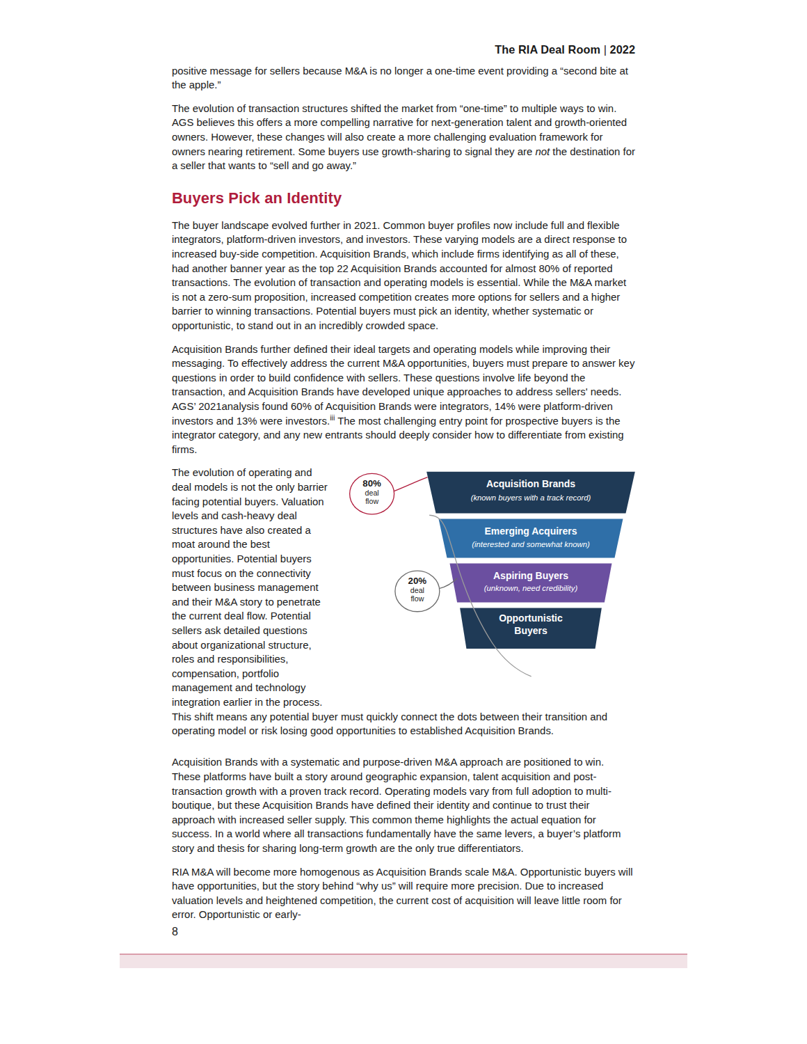The RIA Deal Room | 2022
positive message for sellers because M&A is no longer a one-time event providing a “second bite at the apple.”
The evolution of transaction structures shifted the market from “one-time” to multiple ways to win. AGS believes this offers a more compelling narrative for next-generation talent and growth-oriented owners. However, these changes will also create a more challenging evaluation framework for owners nearing retirement. Some buyers use growth-sharing to signal they are not the destination for a seller that wants to “sell and go away.”
Buyers Pick an Identity
The buyer landscape evolved further in 2021. Common buyer profiles now include full and flexible integrators, platform-driven investors, and investors. These varying models are a direct response to increased buy-side competition. Acquisition Brands, which include firms identifying as all of these, had another banner year as the top 22 Acquisition Brands accounted for almost 80% of reported transactions. The evolution of transaction and operating models is essential. While the M&A market is not a zero-sum proposition, increased competition creates more options for sellers and a higher barrier to winning transactions. Potential buyers must pick an identity, whether systematic or opportunistic, to stand out in an incredibly crowded space.
Acquisition Brands further defined their ideal targets and operating models while improving their messaging. To effectively address the current M&A opportunities, buyers must prepare to answer key questions in order to build confidence with sellers. These questions involve life beyond the transaction, and Acquisition Brands have developed unique approaches to address sellers' needs. AGS’ 2021analysis found 60% of Acquisition Brands were integrators, 14% were platform-driven investors and 13% were investors.iii The most challenging entry point for prospective buyers is the integrator category, and any new entrants should deeply consider how to differentiate from existing firms.
Acquisition Brands (known buyers with a track record) Emerging Acquirers (interested and somewhat known) Aspiring Buyers (unknown, need credibility) Opportunistic Buyers 80% deal flow 20% deal flow
The evolution of operating and deal models is not the only barrier facing potential buyers. Valuation levels and cash-heavy deal structures have also created a moat around the best opportunities. Potential buyers must focus on the connectivity between business management and their M&A story to penetrate the current deal flow. Potential sellers ask detailed questions about organizational structure, roles and responsibilities, compensation, portfolio management and technology integration earlier in the process. This shift means any potential buyer must quickly connect the dots between their transition and operating model or risk losing good opportunities to established Acquisition Brands.
Acquisition Brands with a systematic and purpose-driven M&A approach are positioned to win. These platforms have built a story around geographic expansion, talent acquisition and post-transaction growth with a proven track record. Operating models vary from full adoption to multi-boutique, but these Acquisition Brands have defined their identity and continue to trust their approach with increased seller supply. This common theme highlights the actual equation for success. In a world where all transactions fundamentally have the same levers, a buyer’s platform story and thesis for sharing long-term growth are the only true differentiators.
RIA M&A will become more homogenous as Acquisition Brands scale M&A. Opportunistic buyers will have opportunities, but the story behind “why us” will require more precision. Due to increased valuation levels and heightened competition, the current cost of acquisition will leave little room for error. Opportunistic or early-
8